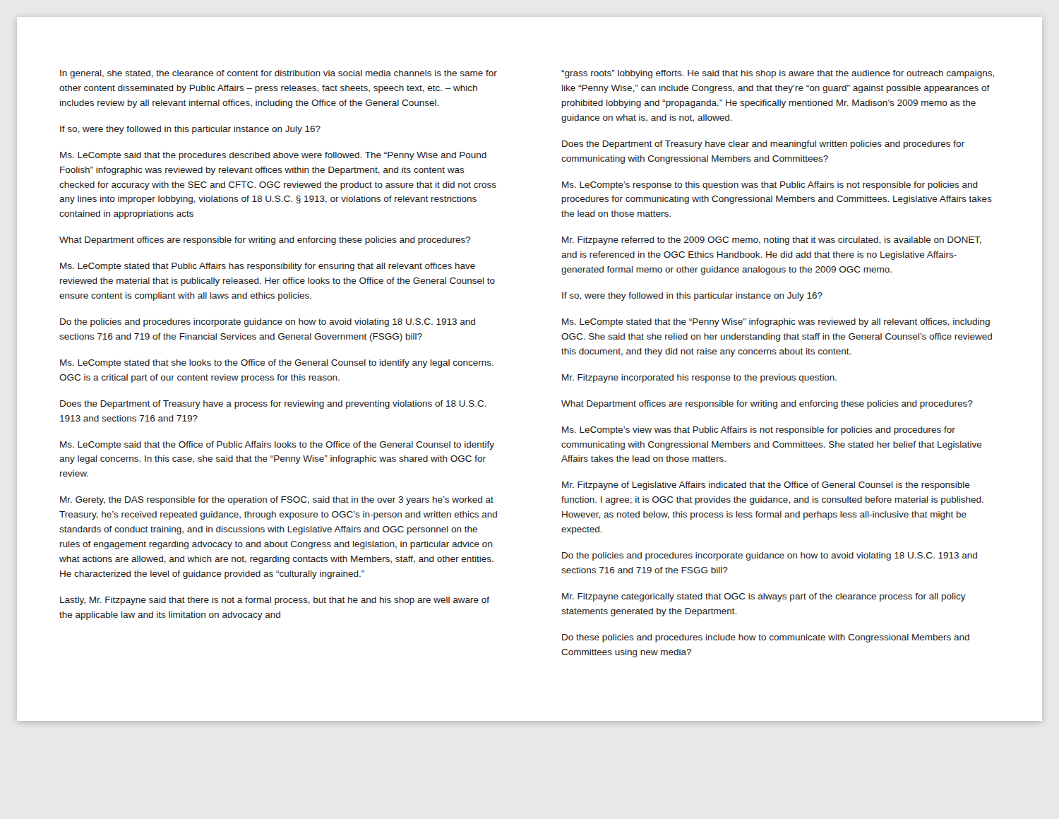In general, she stated, the clearance of content for distribution via social media channels is the same for other content disseminated by Public Affairs – press releases, fact sheets, speech text, etc. – which includes review by all relevant internal offices, including the Office of the General Counsel.
If so, were they followed in this particular instance on July 16?
Ms. LeCompte said that the procedures described above were followed. The “Penny Wise and Pound Foolish” infographic was reviewed by relevant offices within the Department, and its content was checked for accuracy with the SEC and CFTC. OGC reviewed the product to assure that it did not cross any lines into improper lobbying, violations of 18 U.S.C. § 1913, or violations of relevant restrictions contained in appropriations acts
What Department offices are responsible for writing and enforcing these policies and procedures?
Ms. LeCompte stated that Public Affairs has responsibility for ensuring that all relevant offices have reviewed the material that is publically released. Her office looks to the Office of the General Counsel to ensure content is compliant with all laws and ethics policies.
Do the policies and procedures incorporate guidance on how to avoid violating 18 U.S.C. 1913 and sections 716 and 719 of the Financial Services and General Government (FSGG) bill?
Ms. LeCompte stated that she looks to the Office of the General Counsel to identify any legal concerns. OGC is a critical part of our content review process for this reason.
Does the Department of Treasury have a process for reviewing and preventing violations of 18 U.S.C. 1913 and sections 716 and 719?
Ms. LeCompte said that the Office of Public Affairs looks to the Office of the General Counsel to identify any legal concerns. In this case, she said that the “Penny Wise” infographic was shared with OGC for review.
Mr. Gerety, the DAS responsible for the operation of FSOC, said that in the over 3 years he’s worked at Treasury, he’s received repeated guidance, through exposure to OGC’s in-person and written ethics and standards of conduct training, and in discussions with Legislative Affairs and OGC personnel on the rules of engagement regarding advocacy to and about Congress and legislation, in particular advice on what actions are allowed, and which are not, regarding contacts with Members, staff, and other entities. He characterized the level of guidance provided as “culturally ingrained.”
Lastly, Mr. Fitzpayne said that there is not a formal process, but that he and his shop are well aware of the applicable law and its limitation on advocacy and
“grass roots” lobbying efforts. He said that his shop is aware that the audience for outreach campaigns, like “Penny Wise,” can include Congress, and that they’re “on guard” against possible appearances of prohibited lobbying and “propaganda.” He specifically mentioned Mr. Madison’s 2009 memo as the guidance on what is, and is not, allowed.
Does the Department of Treasury have clear and meaningful written policies and procedures for communicating with Congressional Members and Committees?
Ms. LeCompte’s response to this question was that Public Affairs is not responsible for policies and procedures for communicating with Congressional Members and Committees. Legislative Affairs takes the lead on those matters.
Mr. Fitzpayne referred to the 2009 OGC memo, noting that it was circulated, is available on DONET, and is referenced in the OGC Ethics Handbook. He did add that there is no Legislative Affairs-generated formal memo or other guidance analogous to the 2009 OGC memo.
If so, were they followed in this particular instance on July 16?
Ms. LeCompte stated that the “Penny Wise” infographic was reviewed by all relevant offices, including OGC. She said that she relied on her understanding that staff in the General Counsel’s office reviewed this document, and they did not raise any concerns about its content.
Mr. Fitzpayne incorporated his response to the previous question.
What Department offices are responsible for writing and enforcing these policies and procedures?
Ms. LeCompte’s view was that Public Affairs is not responsible for policies and procedures for communicating with Congressional Members and Committees. She stated her belief that Legislative Affairs takes the lead on those matters.
Mr. Fitzpayne of Legislative Affairs indicated that the Office of General Counsel is the responsible function. I agree; it is OGC that provides the guidance, and is consulted before material is published. However, as noted below, this process is less formal and perhaps less all-inclusive that might be expected.
Do the policies and procedures incorporate guidance on how to avoid violating 18 U.S.C. 1913 and sections 716 and 719 of the FSGG bill?
Mr. Fitzpayne categorically stated that OGC is always part of the clearance process for all policy statements generated by the Department.
Do these policies and procedures include how to communicate with Congressional Members and Committees using new media?